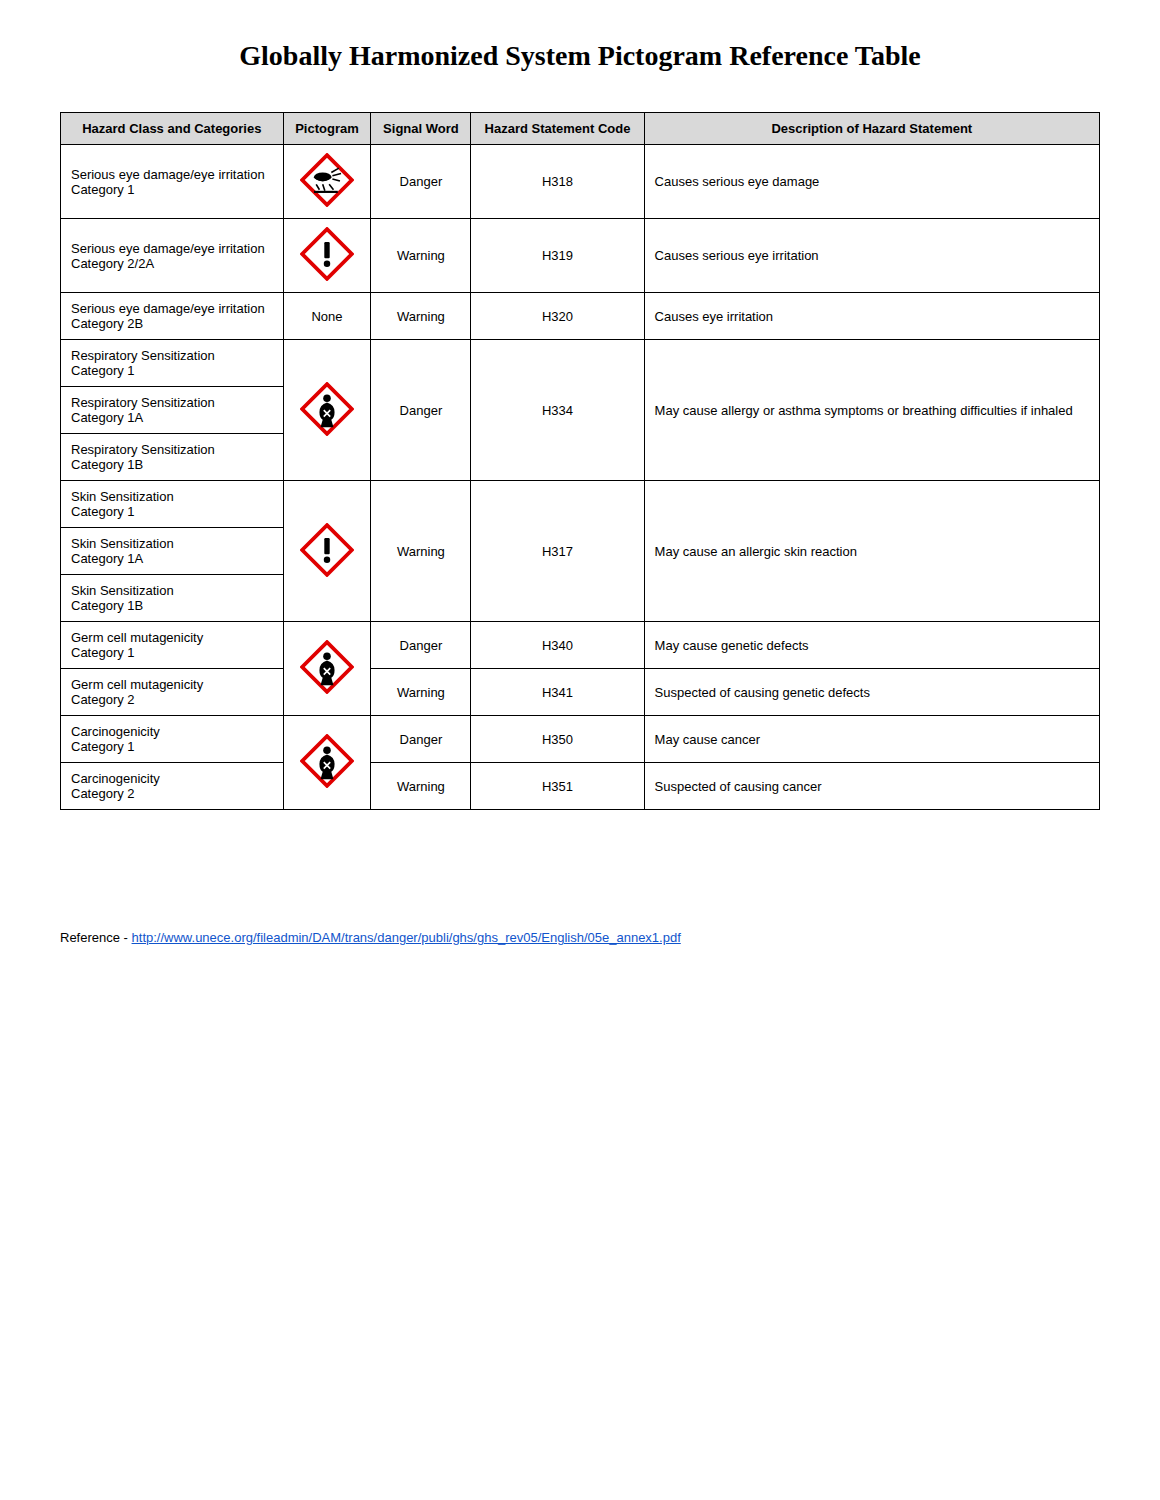Globally Harmonized System Pictogram Reference Table
| Hazard Class and Categories | Pictogram | Signal Word | Hazard Statement Code | Description of Hazard Statement |
| --- | --- | --- | --- | --- |
| Serious eye damage/eye irritation Category 1 | | Danger | H318 | Causes serious eye damage |
| Serious eye damage/eye irritation Category 2/2A | | Warning | H319 | Causes serious eye irritation |
| Serious eye damage/eye irritation Category 2B | None | Warning | H320 | Causes eye irritation |
| Respiratory Sensitization Category 1 | | Danger | H334 | May cause allergy or asthma symptoms or breathing difficulties if inhaled |
| Respiratory Sensitization Category 1A |
| Respiratory Sensitization Category 1B |
| Skin Sensitization Category 1 | | Warning | H317 | May cause an allergic skin reaction |
| Skin Sensitization Category 1A |
| Skin Sensitization Category 1B |
| Germ cell mutagenicity Category 1 | | Danger | H340 | May cause genetic defects |
| Germ cell mutagenicity Category 2 | Warning | H341 | Suspected of causing genetic defects |
| Carcinogenicity Category 1 | | Danger | H350 | May cause cancer |
| Carcinogenicity Category 2 | Warning | H351 | Suspected of causing cancer |
Reference - http://www.unece.org/fileadmin/DAM/trans/danger/publi/ghs/ghs_rev05/English/05e_annex1.pdf